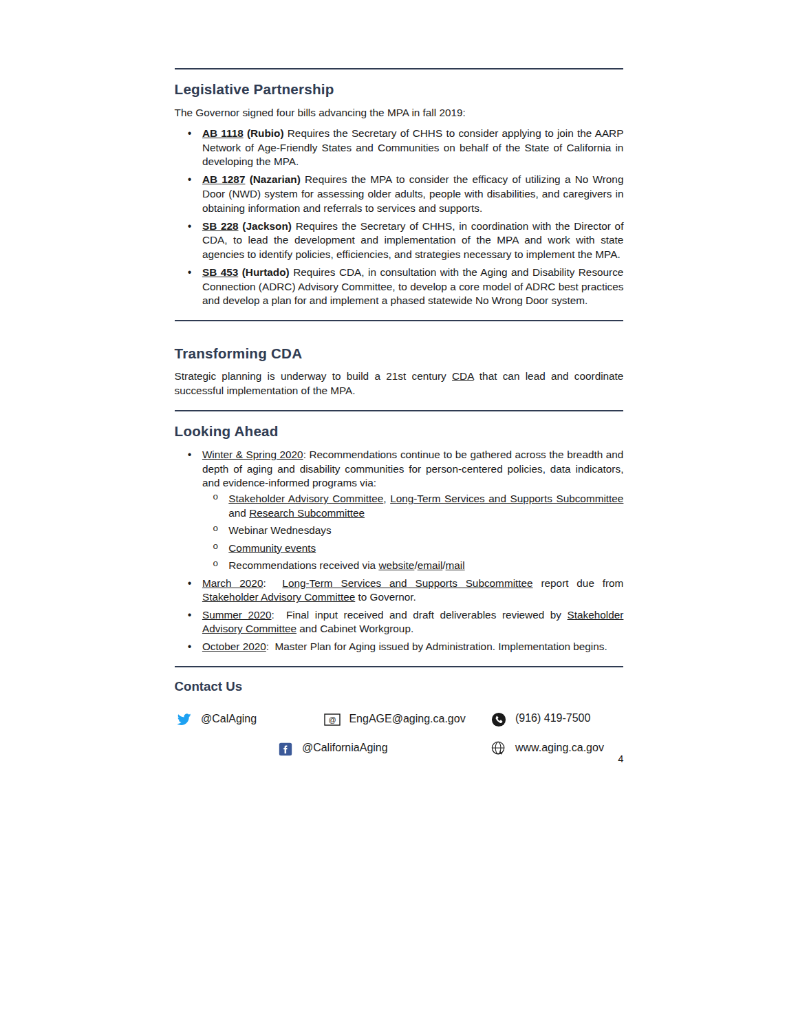Legislative Partnership
The Governor signed four bills advancing the MPA in fall 2019:
AB 1118 (Rubio) Requires the Secretary of CHHS to consider applying to join the AARP Network of Age-Friendly States and Communities on behalf of the State of California in developing the MPA.
AB 1287 (Nazarian) Requires the MPA to consider the efficacy of utilizing a No Wrong Door (NWD) system for assessing older adults, people with disabilities, and caregivers in obtaining information and referrals to services and supports.
SB 228 (Jackson) Requires the Secretary of CHHS, in coordination with the Director of CDA, to lead the development and implementation of the MPA and work with state agencies to identify policies, efficiencies, and strategies necessary to implement the MPA.
SB 453 (Hurtado) Requires CDA, in consultation with the Aging and Disability Resource Connection (ADRC) Advisory Committee, to develop a core model of ADRC best practices and develop a plan for and implement a phased statewide No Wrong Door system.
Transforming CDA
Strategic planning is underway to build a 21st century CDA that can lead and coordinate successful implementation of the MPA.
Looking Ahead
Winter & Spring 2020: Recommendations continue to be gathered across the breadth and depth of aging and disability communities for person-centered policies, data indicators, and evidence-informed programs via:
Stakeholder Advisory Committee, Long-Term Services and Supports Subcommittee and Research Subcommittee
Webinar Wednesdays
Community events
Recommendations received via website/email/mail
March 2020: Long-Term Services and Supports Subcommittee report due from Stakeholder Advisory Committee to Governor.
Summer 2020: Final input received and draft deliverables reviewed by Stakeholder Advisory Committee and Cabinet Workgroup.
October 2020: Master Plan for Aging issued by Administration. Implementation begins.
Contact Us
| @CalAging | @ EngAGE@aging.ca.gov | (916) 419-7500 |
| @CaliforniaAging | www.aging.ca.gov |
4